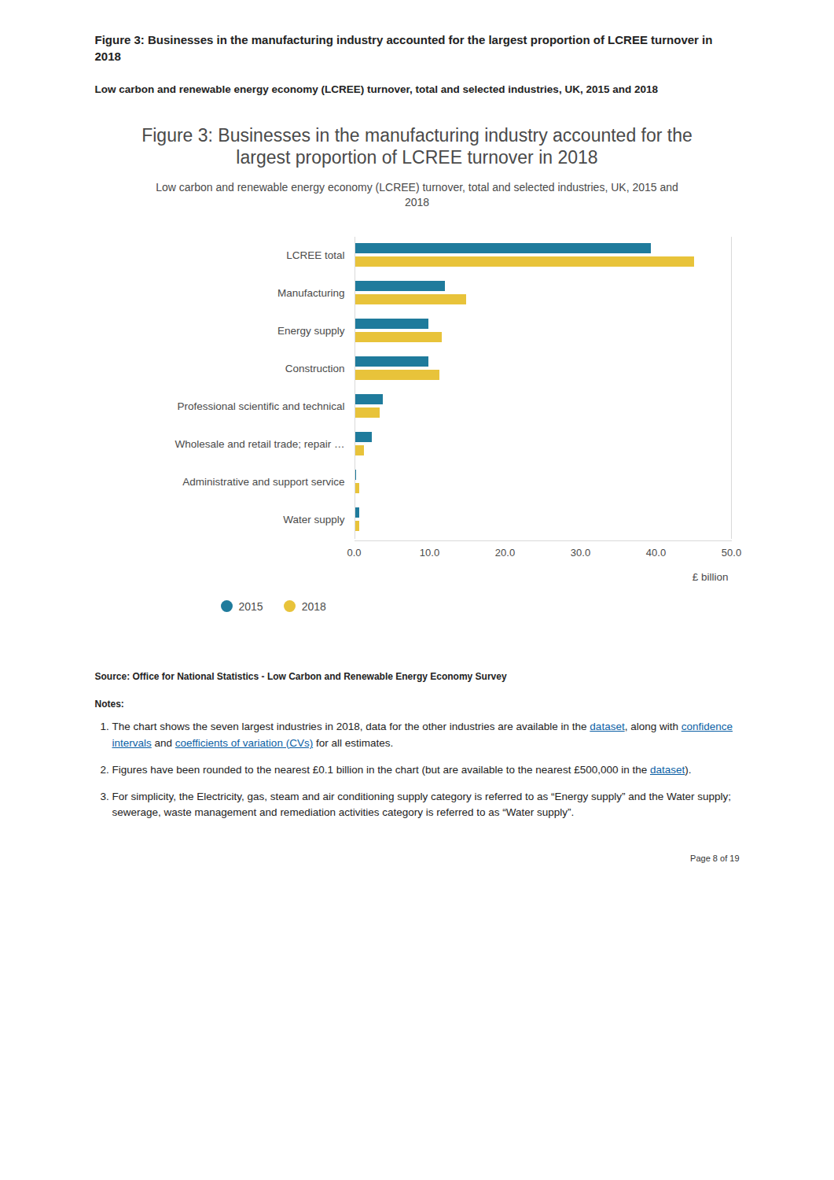Figure 3: Businesses in the manufacturing industry accounted for the largest proportion of LCREE turnover in 2018
Low carbon and renewable energy economy (LCREE) turnover, total and selected industries, UK, 2015 and 2018
Figure 3: Businesses in the manufacturing industry accounted for the largest proportion of LCREE turnover in 2018
Low carbon and renewable energy economy (LCREE) turnover, total and selected industries, UK, 2015 and 2018
LCREE total
Manufacturing
Energy supply
Construction
Professional scientific and technical
Wholesale and retail trade; repair …
Administrative and support service
Water supply
0.0 10.0 20.0 30.0 40.0 50.0
£ billion
2015
2018
Source: Office for National Statistics - Low Carbon and Renewable Energy Economy Survey
Notes:
The chart shows the seven largest industries in 2018, data for the other industries are available in the dataset, along with confidence intervals and coefficients of variation (CVs) for all estimates.
Figures have been rounded to the nearest £0.1 billion in the chart (but are available to the nearest £500,000 in the dataset).
For simplicity, the Electricity, gas, steam and air conditioning supply category is referred to as “Energy supply” and the Water supply; sewerage, waste management and remediation activities category is referred to as “Water supply”.
Page 8 of 19